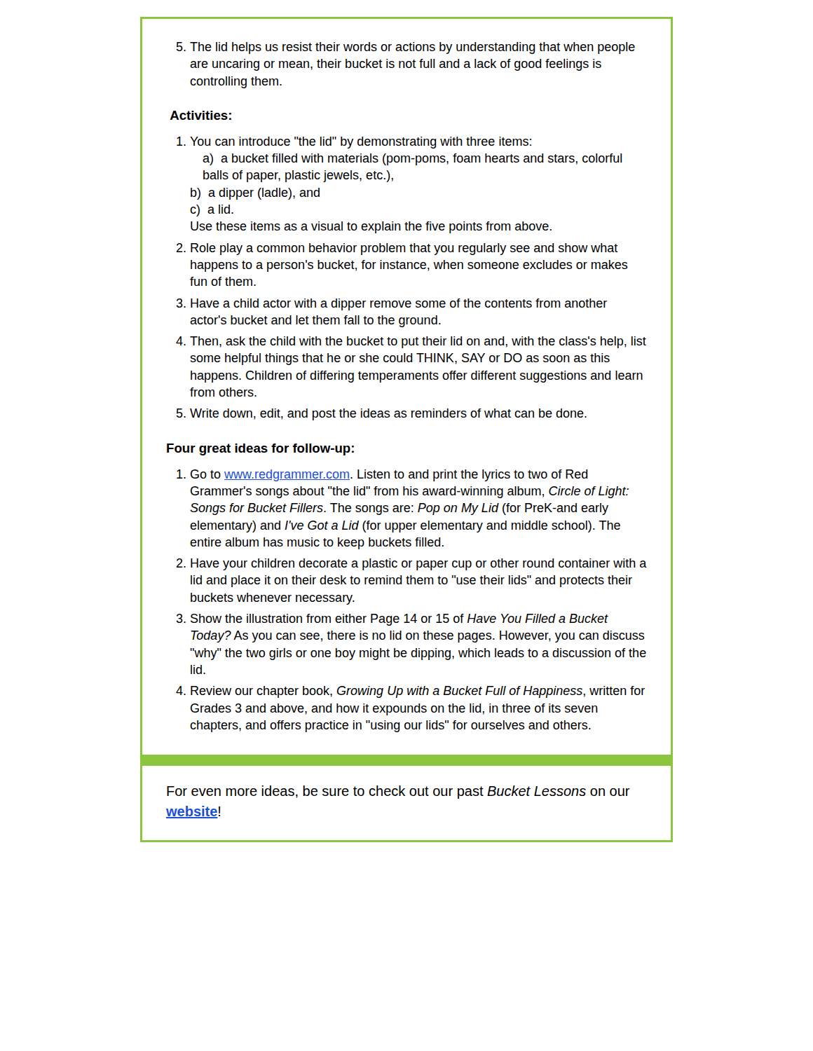The lid helps us resist their words or actions by understanding that when people are uncaring or mean, their bucket is not full and a lack of good feelings is controlling them.
Activities:
You can introduce "the lid" by demonstrating with three items: a) a bucket filled with materials (pom-poms, foam hearts and stars, colorful balls of paper, plastic jewels, etc.), b) a dipper (ladle), and c) a lid. Use these items as a visual to explain the five points from above.
Role play a common behavior problem that you regularly see and show what happens to a person's bucket, for instance, when someone excludes or makes fun of them.
Have a child actor with a dipper remove some of the contents from another actor's bucket and let them fall to the ground.
Then, ask the child with the bucket to put their lid on and, with the class's help, list some helpful things that he or she could THINK, SAY or DO as soon as this happens. Children of differing temperaments offer different suggestions and learn from others.
Write down, edit, and post the ideas as reminders of what can be done.
Four great ideas for follow-up:
Go to www.redgrammer.com. Listen to and print the lyrics to two of Red Grammer's songs about "the lid" from his award-winning album, Circle of Light: Songs for Bucket Fillers. The songs are: Pop on My Lid (for PreK-and early elementary) and I've Got a Lid (for upper elementary and middle school). The entire album has music to keep buckets filled.
Have your children decorate a plastic or paper cup or other round container with a lid and place it on their desk to remind them to "use their lids" and protects their buckets whenever necessary.
Show the illustration from either Page 14 or 15 of Have You Filled a Bucket Today? As you can see, there is no lid on these pages. However, you can discuss "why" the two girls or one boy might be dipping, which leads to a discussion of the lid.
Review our chapter book, Growing Up with a Bucket Full of Happiness, written for Grades 3 and above, and how it expounds on the lid, in three of its seven chapters, and offers practice in "using our lids" for ourselves and others.
For even more ideas, be sure to check out our past Bucket Lessons on our website!